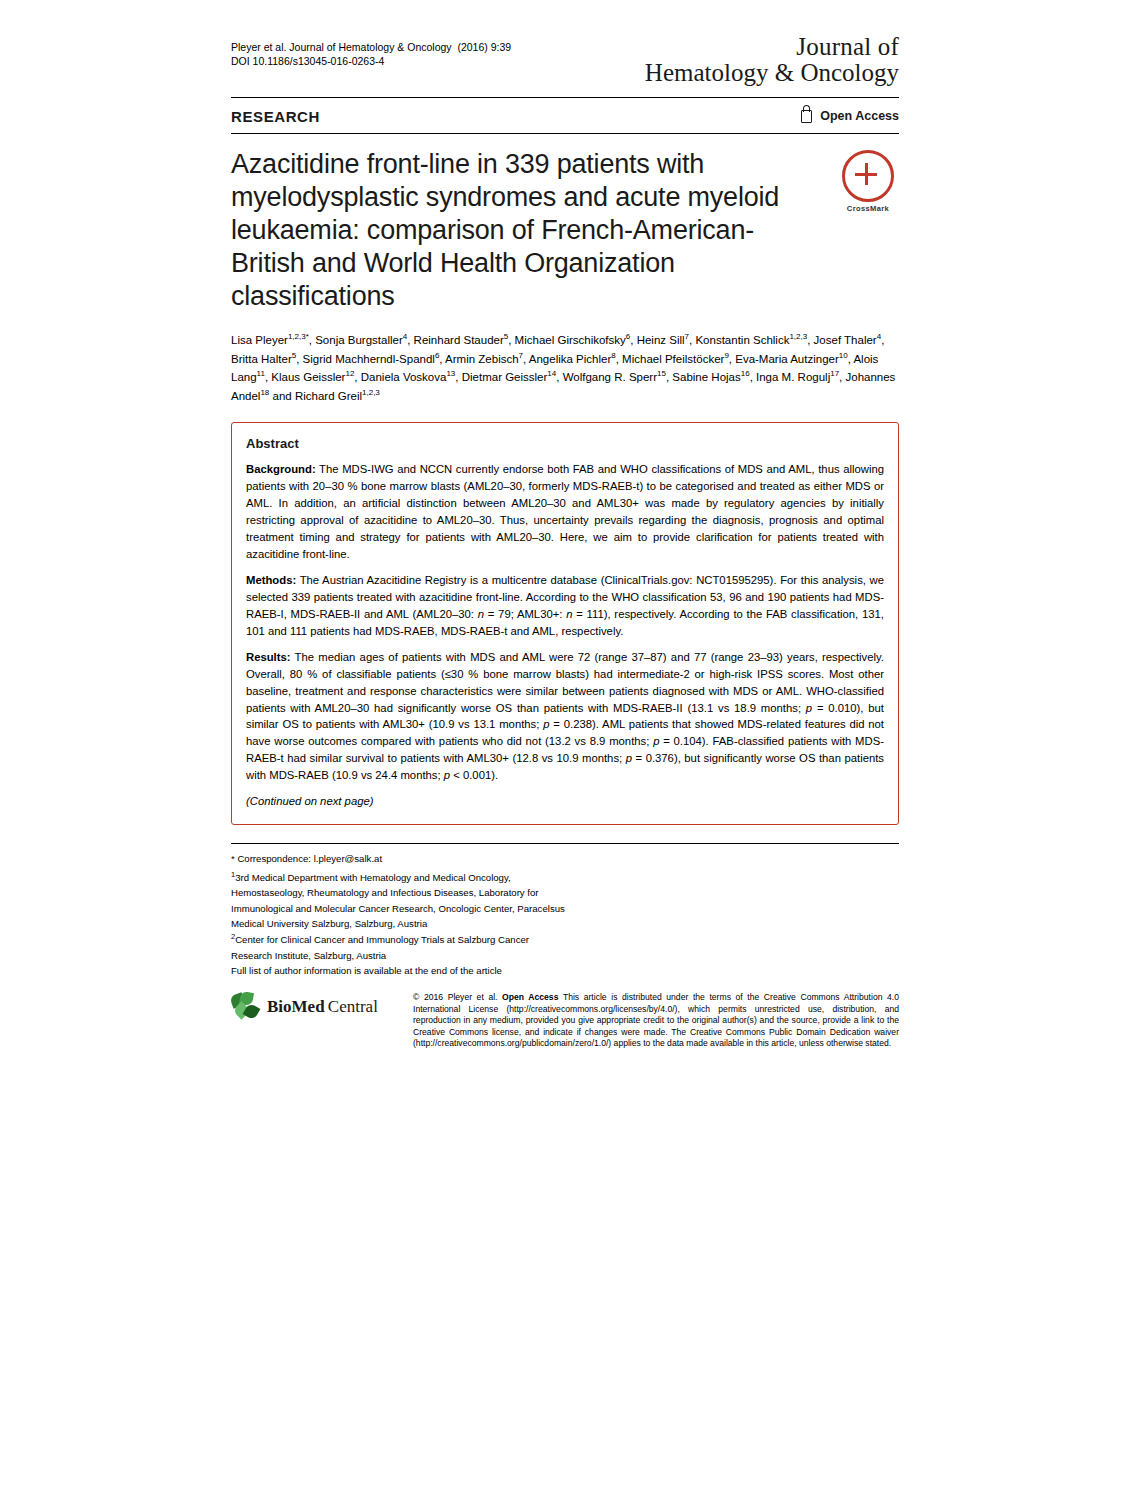Pleyer et al. Journal of Hematology & Oncology (2016) 9:39
DOI 10.1186/s13045-016-0263-4
Journal of
Hematology & Oncology
RESEARCH
Open Access
CrossMark
Azacitidine front-line in 339 patients with myelodysplastic syndromes and acute myeloid leukaemia: comparison of French-American-British and World Health Organization classifications
Lisa Pleyer1,2,3*, Sonja Burgstaller4, Reinhard Stauder5, Michael Girschikofsky6, Heinz Sill7, Konstantin Schlick1,2,3, Josef Thaler4, Britta Halter5, Sigrid Machherndl-Spandl6, Armin Zebisch7, Angelika Pichler8, Michael Pfeilstöcker9, Eva-Maria Autzinger10, Alois Lang11, Klaus Geissler12, Daniela Voskova13, Dietmar Geissler14, Wolfgang R. Sperr15, Sabine Hojas16, Inga M. Rogulj17, Johannes Andel18 and Richard Greil1,2,3
Abstract
Background: The MDS-IWG and NCCN currently endorse both FAB and WHO classifications of MDS and AML, thus allowing patients with 20–30 % bone marrow blasts (AML20–30, formerly MDS-RAEB-t) to be categorised and treated as either MDS or AML. In addition, an artificial distinction between AML20–30 and AML30+ was made by regulatory agencies by initially restricting approval of azacitidine to AML20–30. Thus, uncertainty prevails regarding the diagnosis, prognosis and optimal treatment timing and strategy for patients with AML20–30. Here, we aim to provide clarification for patients treated with azacitidine front-line.
Methods: The Austrian Azacitidine Registry is a multicentre database (ClinicalTrials.gov: NCT01595295). For this analysis, we selected 339 patients treated with azacitidine front-line. According to the WHO classification 53, 96 and 190 patients had MDS-RAEB-I, MDS-RAEB-II and AML (AML20–30: n = 79; AML30+: n = 111), respectively. According to the FAB classification, 131, 101 and 111 patients had MDS-RAEB, MDS-RAEB-t and AML, respectively.
Results: The median ages of patients with MDS and AML were 72 (range 37–87) and 77 (range 23–93) years, respectively. Overall, 80 % of classifiable patients (≤30 % bone marrow blasts) had intermediate-2 or high-risk IPSS scores. Most other baseline, treatment and response characteristics were similar between patients diagnosed with MDS or AML. WHO-classified patients with AML20–30 had significantly worse OS than patients with MDS-RAEB-II (13.1 vs 18.9 months; p = 0.010), but similar OS to patients with AML30+ (10.9 vs 13.1 months; p = 0.238). AML patients that showed MDS-related features did not have worse outcomes compared with patients who did not (13.2 vs 8.9 months; p = 0.104). FAB-classified patients with MDS-RAEB-t had similar survival to patients with AML30+ (12.8 vs 10.9 months; p = 0.376), but significantly worse OS than patients with MDS-RAEB (10.9 vs 24.4 months; p < 0.001).
(Continued on next page)
* Correspondence: l.pleyer@salk.at
13rd Medical Department with Hematology and Medical Oncology,
Hemostaseology, Rheumatology and Infectious Diseases, Laboratory for
Immunological and Molecular Cancer Research, Oncologic Center, Paracelsus
Medical University Salzburg, Salzburg, Austria
2Center for Clinical Cancer and Immunology Trials at Salzburg Cancer
Research Institute, Salzburg, Austria
Full list of author information is available at the end of the article
BioMed Central
© 2016 Pleyer et al. Open Access This article is distributed under the terms of the Creative Commons Attribution 4.0 International License (http://creativecommons.org/licenses/by/4.0/), which permits unrestricted use, distribution, and reproduction in any medium, provided you give appropriate credit to the original author(s) and the source, provide a link to the Creative Commons license, and indicate if changes were made. The Creative Commons Public Domain Dedication waiver (http://creativecommons.org/publicdomain/zero/1.0/) applies to the data made available in this article, unless otherwise stated.